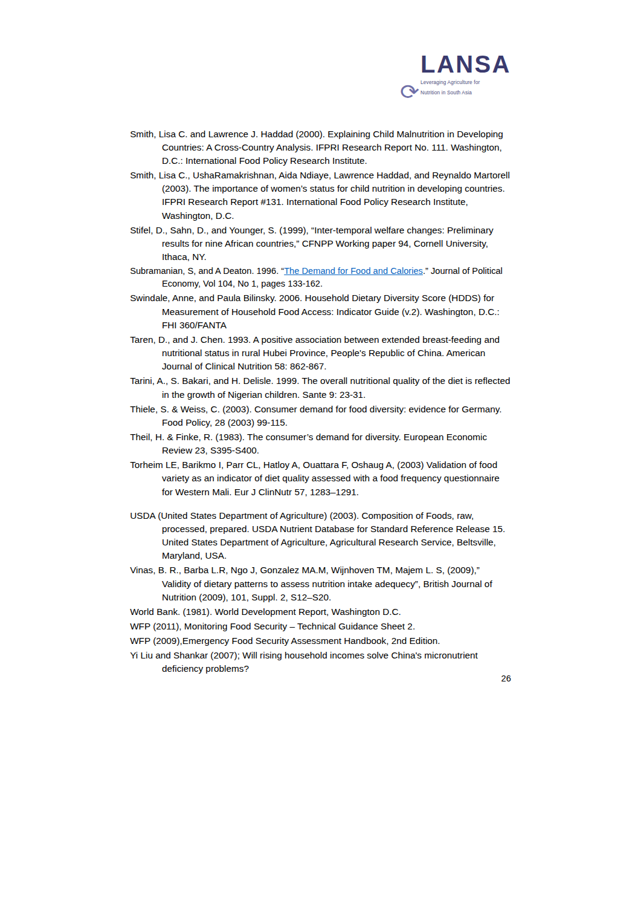⟳LANSA
Leveraging Agriculture for
Nutrition in South Asia
Smith, Lisa C. and Lawrence J. Haddad (2000). Explaining Child Malnutrition in Developing Countries: A Cross-Country Analysis. IFPRI Research Report No. 111. Washington, D.C.: International Food Policy Research Institute.
Smith, Lisa C., UshaRamakrishnan, Aida Ndiaye, Lawrence Haddad, and Reynaldo Martorell (2003). The importance of women’s status for child nutrition in developing countries. IFPRI Research Report #131. International Food Policy Research Institute, Washington, D.C.
Stifel, D., Sahn, D., and Younger, S. (1999), “Inter-temporal welfare changes: Preliminary results for nine African countries,” CFNPP Working paper 94, Cornell University, Ithaca, NY.
Subramanian, S, and A Deaton. 1996. “The Demand for Food and Calories.” Journal of Political Economy, Vol 104, No 1, pages 133-162.
Swindale, Anne, and Paula Bilinsky. 2006. Household Dietary Diversity Score (HDDS) for Measurement of Household Food Access: Indicator Guide (v.2). Washington, D.C.: FHI 360/FANTA
Taren, D., and J. Chen. 1993. A positive association between extended breast-feeding and nutritional status in rural Hubei Province, People's Republic of China. American Journal of Clinical Nutrition 58: 862-867.
Tarini, A., S. Bakari, and H. Delisle. 1999. The overall nutritional quality of the diet is reflected in the growth of Nigerian children. Sante 9: 23-31.
Thiele, S. & Weiss, C. (2003). Consumer demand for food diversity: evidence for Germany. Food Policy, 28 (2003) 99-115.
Theil, H. & Finke, R. (1983). The consumer’s demand for diversity. European Economic Review 23, S395-S400.
Torheim LE, Barikmo I, Parr CL, Hatloy A, Ouattara F, Oshaug A, (2003) Validation of food variety as an indicator of diet quality assessed with a food frequency questionnaire for Western Mali. Eur J ClinNutr 57, 1283–1291.
USDA (United States Department of Agriculture) (2003). Composition of Foods, raw, processed, prepared. USDA Nutrient Database for Standard Reference Release 15. United States Department of Agriculture, Agricultural Research Service, Beltsville, Maryland, USA.
Vinas, B. R., Barba L.R, Ngo J, Gonzalez MA.M, Wijnhoven TM, Majem L. S, (2009),” Validity of dietary patterns to assess nutrition intake adequecy”, British Journal of Nutrition (2009), 101, Suppl. 2, S12–S20.
World Bank. (1981). World Development Report, Washington D.C.
WFP (2011), Monitoring Food Security – Technical Guidance Sheet 2.
WFP (2009),Emergency Food Security Assessment Handbook, 2nd Edition.
Yi Liu and Shankar (2007); Will rising household incomes solve China's micronutrient deficiency problems?
26